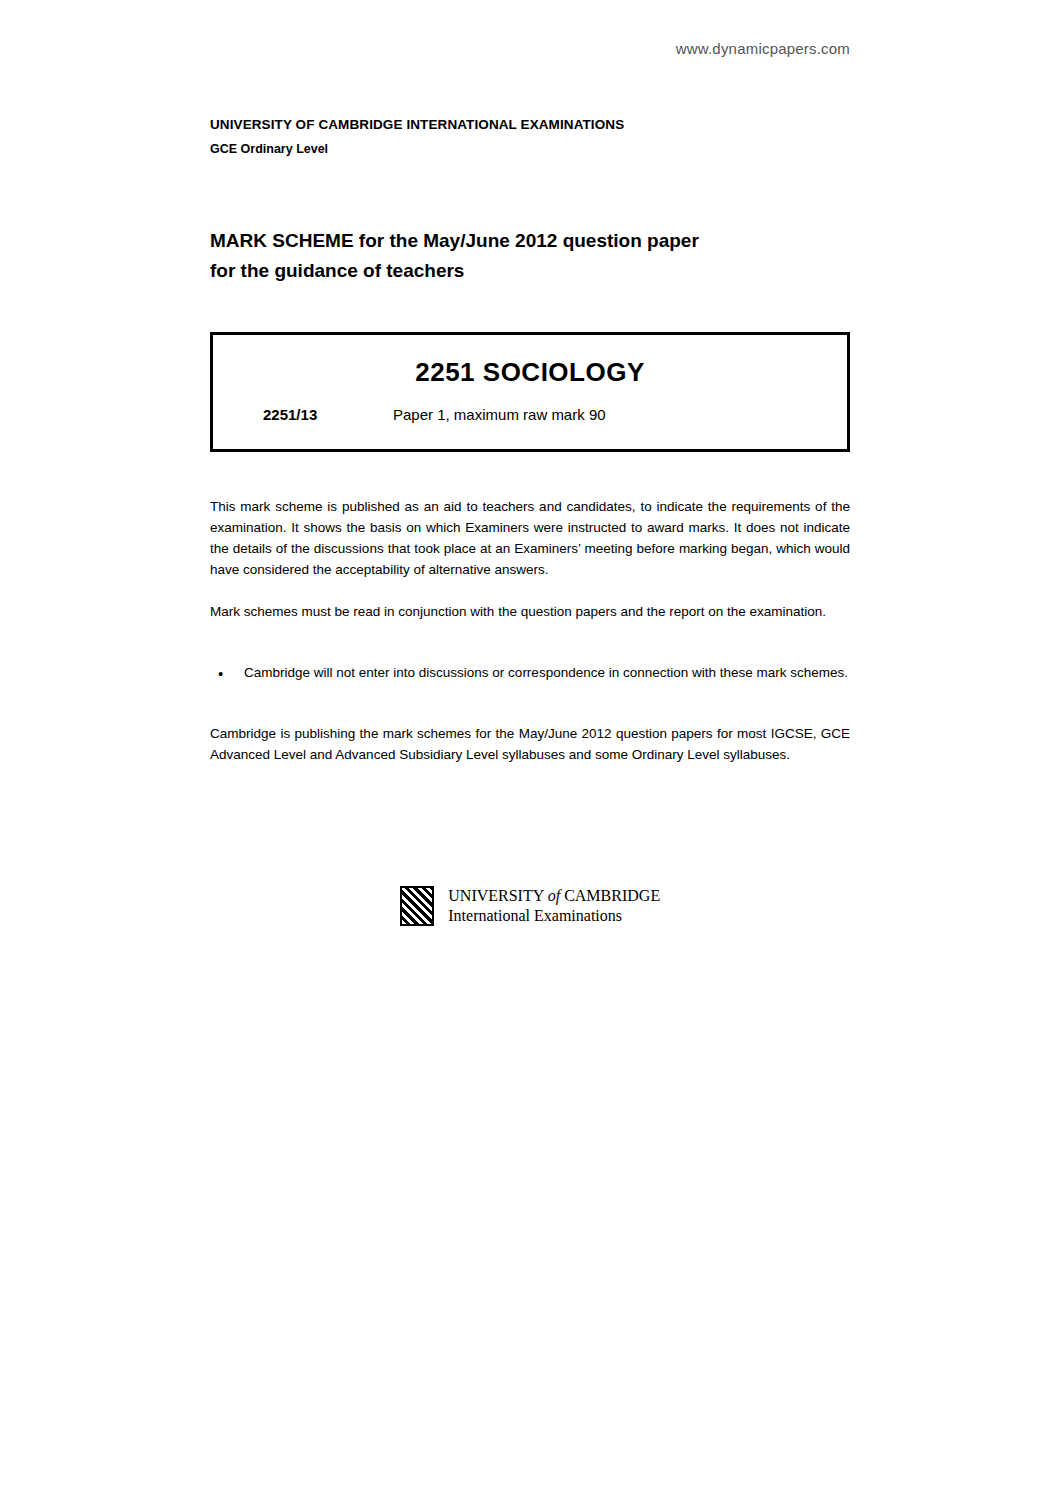www.dynamicpapers.com
UNIVERSITY OF CAMBRIDGE INTERNATIONAL EXAMINATIONS
GCE Ordinary Level
MARK SCHEME for the May/June 2012 question paper
for the guidance of teachers
2251 SOCIOLOGY
2251/13
Paper 1, maximum raw mark 90
This mark scheme is published as an aid to teachers and candidates, to indicate the requirements of the examination. It shows the basis on which Examiners were instructed to award marks. It does not indicate the details of the discussions that took place at an Examiners’ meeting before marking began, which would have considered the acceptability of alternative answers.
Mark schemes must be read in conjunction with the question papers and the report on the examination.
Cambridge will not enter into discussions or correspondence in connection with these mark schemes.
Cambridge is publishing the mark schemes for the May/June 2012 question papers for most IGCSE, GCE Advanced Level and Advanced Subsidiary Level syllabuses and some Ordinary Level syllabuses.
UNIVERSITY of CAMBRIDGE
International Examinations